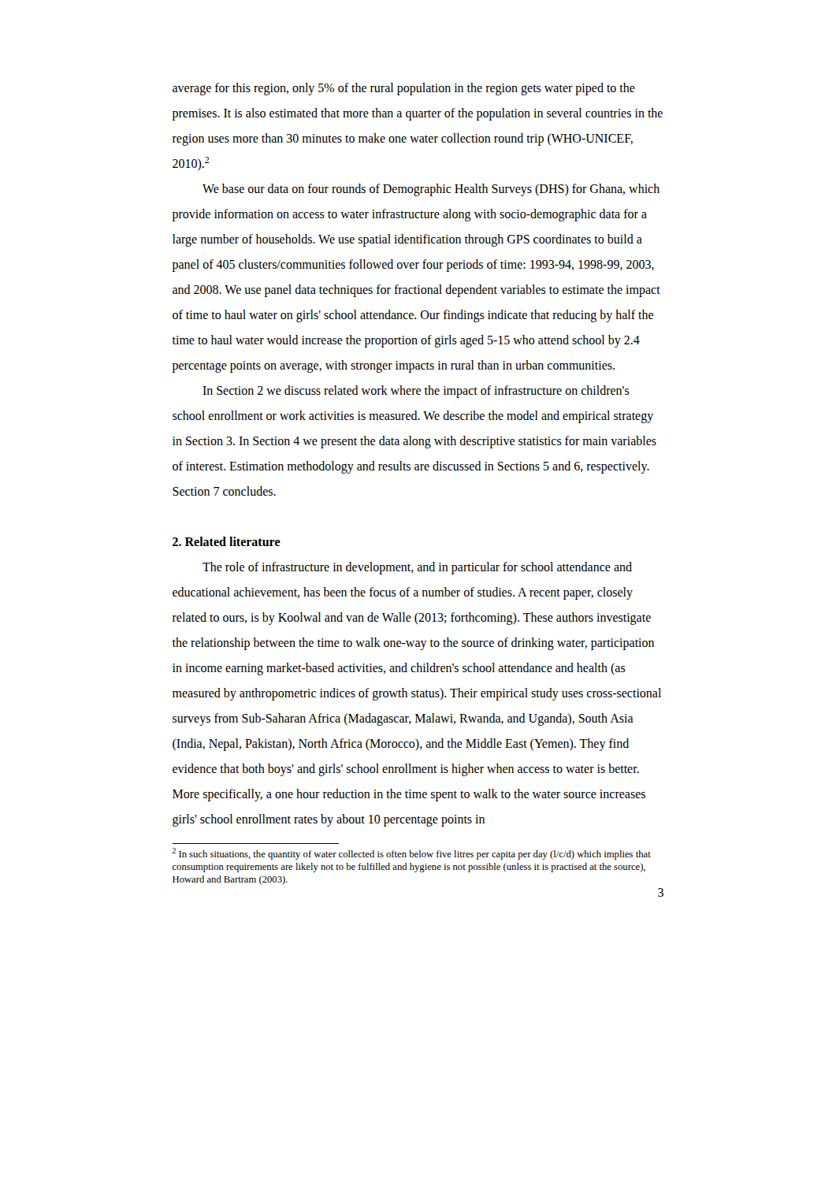average for this region, only 5% of the rural population in the region gets water piped to the premises. It is also estimated that more than a quarter of the population in several countries in the region uses more than 30 minutes to make one water collection round trip (WHO-UNICEF, 2010).2
We base our data on four rounds of Demographic Health Surveys (DHS) for Ghana, which provide information on access to water infrastructure along with socio-demographic data for a large number of households. We use spatial identification through GPS coordinates to build a panel of 405 clusters/communities followed over four periods of time: 1993-94, 1998-99, 2003, and 2008. We use panel data techniques for fractional dependent variables to estimate the impact of time to haul water on girls' school attendance. Our findings indicate that reducing by half the time to haul water would increase the proportion of girls aged 5-15 who attend school by 2.4 percentage points on average, with stronger impacts in rural than in urban communities.
In Section 2 we discuss related work where the impact of infrastructure on children's school enrollment or work activities is measured. We describe the model and empirical strategy in Section 3. In Section 4 we present the data along with descriptive statistics for main variables of interest. Estimation methodology and results are discussed in Sections 5 and 6, respectively. Section 7 concludes.
2. Related literature
The role of infrastructure in development, and in particular for school attendance and educational achievement, has been the focus of a number of studies. A recent paper, closely related to ours, is by Koolwal and van de Walle (2013; forthcoming). These authors investigate the relationship between the time to walk one-way to the source of drinking water, participation in income earning market-based activities, and children's school attendance and health (as measured by anthropometric indices of growth status). Their empirical study uses cross-sectional surveys from Sub-Saharan Africa (Madagascar, Malawi, Rwanda, and Uganda), South Asia (India, Nepal, Pakistan), North Africa (Morocco), and the Middle East (Yemen). They find evidence that both boys' and girls' school enrollment is higher when access to water is better. More specifically, a one hour reduction in the time spent to walk to the water source increases girls' school enrollment rates by about 10 percentage points in
2 In such situations, the quantity of water collected is often below five litres per capita per day (l/c/d) which implies that consumption requirements are likely not to be fulfilled and hygiene is not possible (unless it is practised at the source), Howard and Bartram (2003).
3